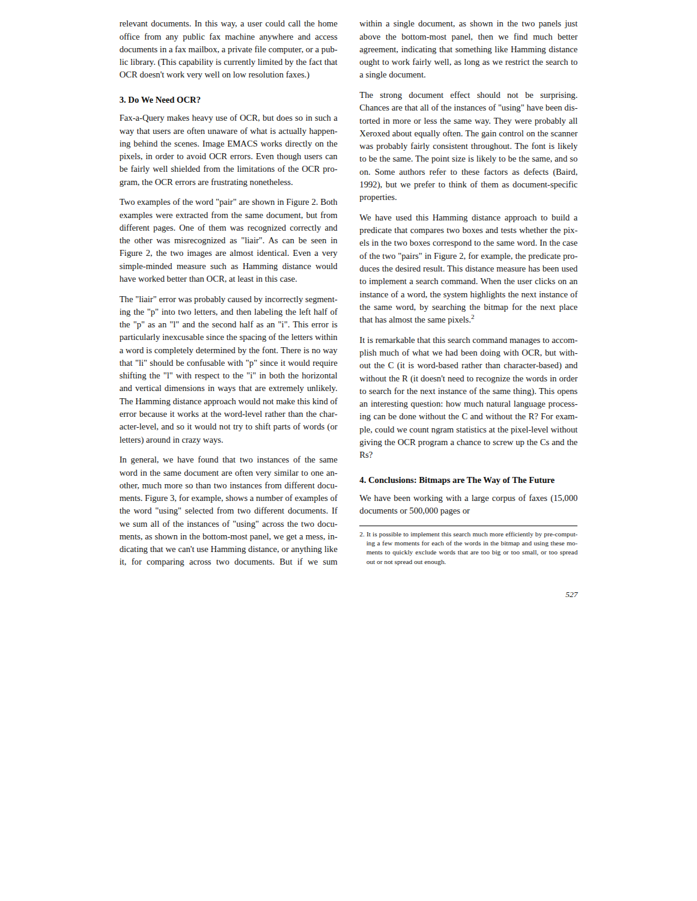relevant documents. In this way, a user could call the home office from any public fax machine anywhere and access documents in a fax mailbox, a private file computer, or a public library. (This capability is currently limited by the fact that OCR doesn't work very well on low resolution faxes.)
3. Do We Need OCR?
Fax-a-Query makes heavy use of OCR, but does so in such a way that users are often unaware of what is actually happening behind the scenes. Image EMACS works directly on the pixels, in order to avoid OCR errors. Even though users can be fairly well shielded from the limitations of the OCR program, the OCR errors are frustrating nonetheless.
Two examples of the word "pair" are shown in Figure 2. Both examples were extracted from the same document, but from different pages. One of them was recognized correctly and the other was misrecognized as "liair". As can be seen in Figure 2, the two images are almost identical. Even a very simple-minded measure such as Hamming distance would have worked better than OCR, at least in this case.
The "liair" error was probably caused by incorrectly segmenting the "p" into two letters, and then labeling the left half of the "p" as an "l" and the second half as an "i". This error is particularly inexcusable since the spacing of the letters within a word is completely determined by the font. There is no way that "li" should be confusable with "p" since it would require shifting the "l" with respect to the "i" in both the horizontal and vertical dimensions in ways that are extremely unlikely. The Hamming distance approach would not make this kind of error because it works at the word-level rather than the character-level, and so it would not try to shift parts of words (or letters) around in crazy ways.
In general, we have found that two instances of the same word in the same document are often very similar to one another, much more so than two instances from different documents. Figure 3, for example, shows a number of examples of the word "using" selected from two different documents. If we sum all of the instances of "using" across the two documents, as shown in the bottom-most panel, we get a mess, indicating that we can't use Hamming distance, or anything like it, for comparing across two documents. But if we sum within a single document, as shown in the two panels just above the bottom-most panel, then we find much better agreement, indicating that something like Hamming distance ought to work fairly well, as long as we restrict the search to a single document.
The strong document effect should not be surprising. Chances are that all of the instances of "using" have been distorted in more or less the same way. They were probably all Xeroxed about equally often. The gain control on the scanner was probably fairly consistent throughout. The font is likely to be the same. The point size is likely to be the same, and so on. Some authors refer to these factors as defects (Baird, 1992), but we prefer to think of them as document-specific properties.
We have used this Hamming distance approach to build a predicate that compares two boxes and tests whether the pixels in the two boxes correspond to the same word. In the case of the two "pairs" in Figure 2, for example, the predicate produces the desired result. This distance measure has been used to implement a search command. When the user clicks on an instance of a word, the system highlights the next instance of the same word, by searching the bitmap for the next place that has almost the same pixels.2
It is remarkable that this search command manages to accomplish much of what we had been doing with OCR, but without the C (it is word-based rather than character-based) and without the R (it doesn't need to recognize the words in order to search for the next instance of the same thing). This opens an interesting question: how much natural language processing can be done without the C and without the R? For example, could we count ngram statistics at the pixel-level without giving the OCR program a chance to screw up the Cs and the Rs?
4. Conclusions: Bitmaps are The Way of The Future
We have been working with a large corpus of faxes (15,000 documents or 500,000 pages or
2. It is possible to implement this search much more efficiently by pre-computing a few moments for each of the words in the bitmap and using these moments to quickly exclude words that are too big or too small, or too spread out or not spread out enough.
527